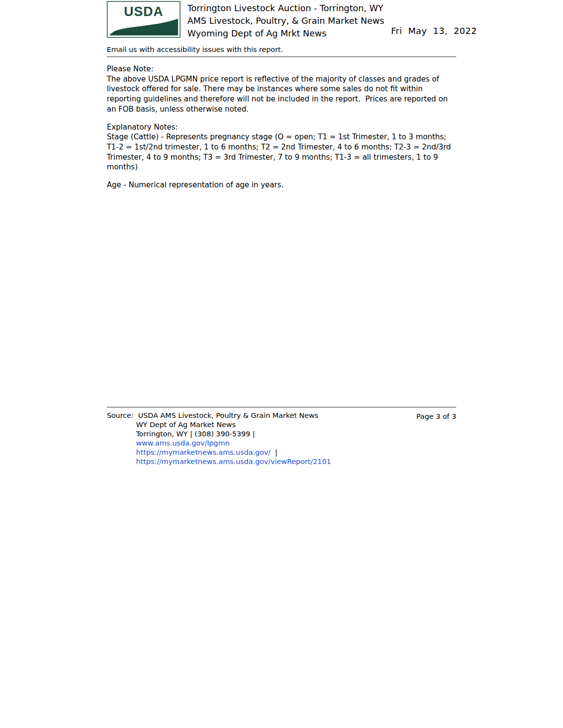USDA
Torrington Livestock Auction - Torrington, WY
AMS Livestock, Poultry, & Grain Market News
Wyoming Dept of Ag Mrkt News
Fri May 13, 2022
Email us with accessibility issues with this report.
Please Note:
The above USDA LPGMN price report is reflective of the majority of classes and grades of livestock offered for sale. There may be instances where some sales do not fit within reporting guidelines and therefore will not be included in the report. Prices are reported on an FOB basis, unless otherwise noted.
Explanatory Notes:
Stage (Cattle) - Represents pregnancy stage (O = open; T1 = 1st Trimester, 1 to 3 months; T1-2 = 1st/2nd trimester, 1 to 6 months; T2 = 2nd Trimester, 4 to 6 months; T2-3 = 2nd/3rd Trimester, 4 to 9 months; T3 = 3rd Trimester, 7 to 9 months; T1-3 = all trimesters, 1 to 9 months)
Age - Numerical representation of age in years.
Source: USDA AMS Livestock, Poultry & Grain Market News
WY Dept of Ag Market News
Torrington, WY | (308) 390-5399 |
www.ams.usda.gov/lpgmn
https://mymarketnews.ams.usda.gov/ | https://mymarketnews.ams.usda.gov/viewReport/2101
Page 3 of 3